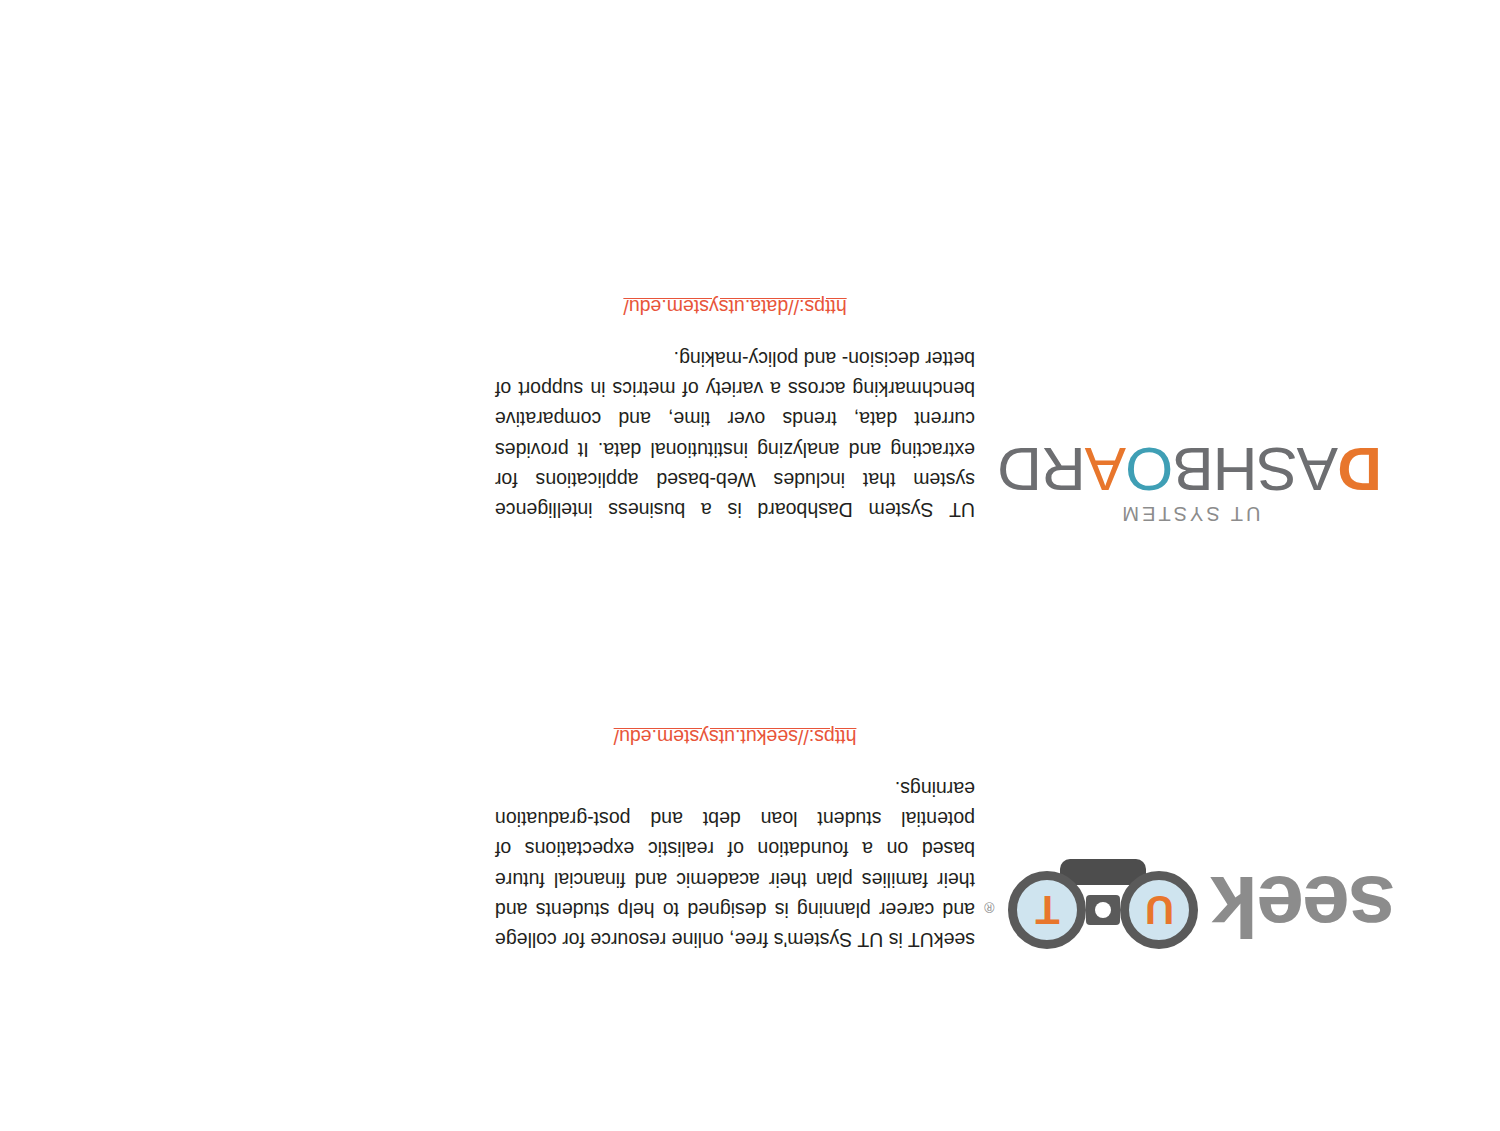seek
U
T
®
seekUT is UT System's free, online resource for college and career planning is designed to help students and their families plan their academic and financial future based on a foundation of realistic expectations of potential student loan debt and post-graduation earnings.
https://seekut.utsystem.edu/
UT SYSTEM
DASHBOARD
UT System Dashboard is a business intelligence system that includes Web-based applications for extracting and analyzing institutional data. It provides current data, trends over time, and comparative benchmarking across a variety of metrics in support of better decision- and policy-making.
https://data.utsystem.edu/